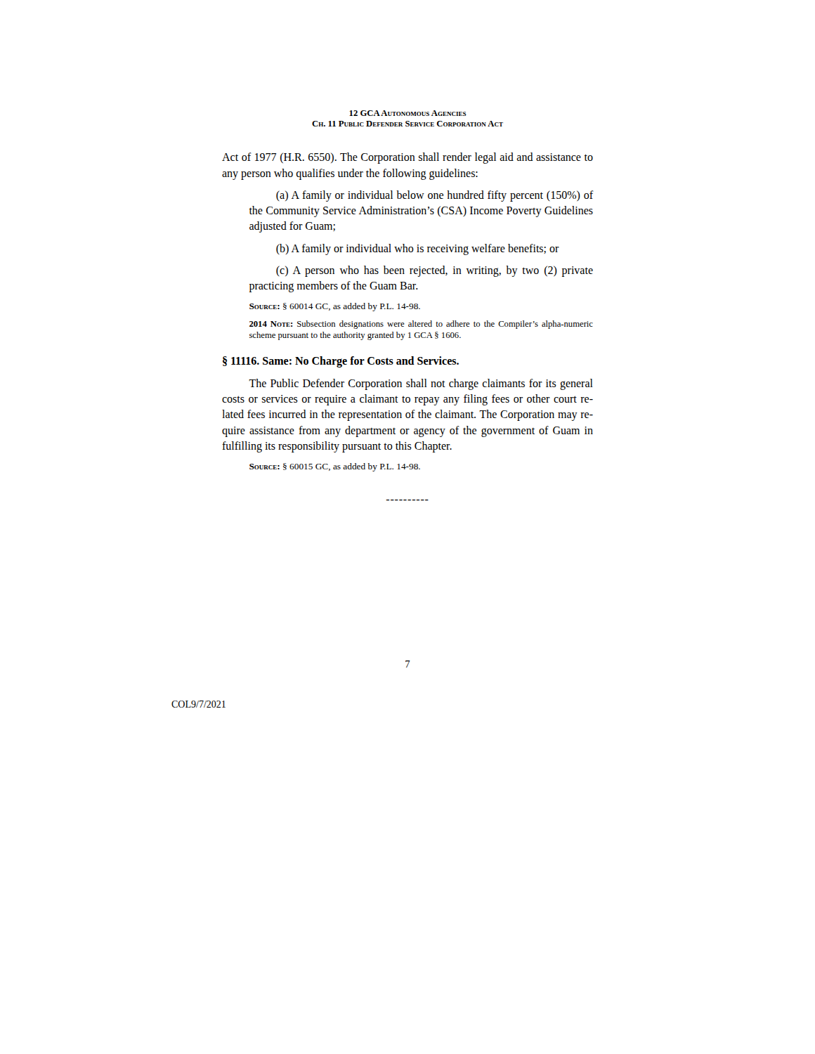12 GCA Autonomous Agencies
Ch. 11 Public Defender Service Corporation Act
Act of 1977 (H.R. 6550). The Corporation shall render legal aid and assistance to any person who qualifies under the following guidelines:
(a) A family or individual below one hundred fifty percent (150%) of the Community Service Administration’s (CSA) Income Poverty Guidelines adjusted for Guam;
(b) A family or individual who is receiving welfare benefits; or
(c) A person who has been rejected, in writing, by two (2) private practicing members of the Guam Bar.
Source: § 60014 GC, as added by P.L. 14-98.
2014 Note: Subsection designations were altered to adhere to the Compiler’s alpha-numeric scheme pursuant to the authority granted by 1 GCA § 1606.
§ 11116. Same: No Charge for Costs and Services.
The Public Defender Corporation shall not charge claimants for its general costs or services or require a claimant to repay any filing fees or other court related fees incurred in the representation of the claimant. The Corporation may require assistance from any department or agency of the government of Guam in fulfilling its responsibility pursuant to this Chapter.
Source: § 60015 GC, as added by P.L. 14-98.
----------
7
COL9/7/2021